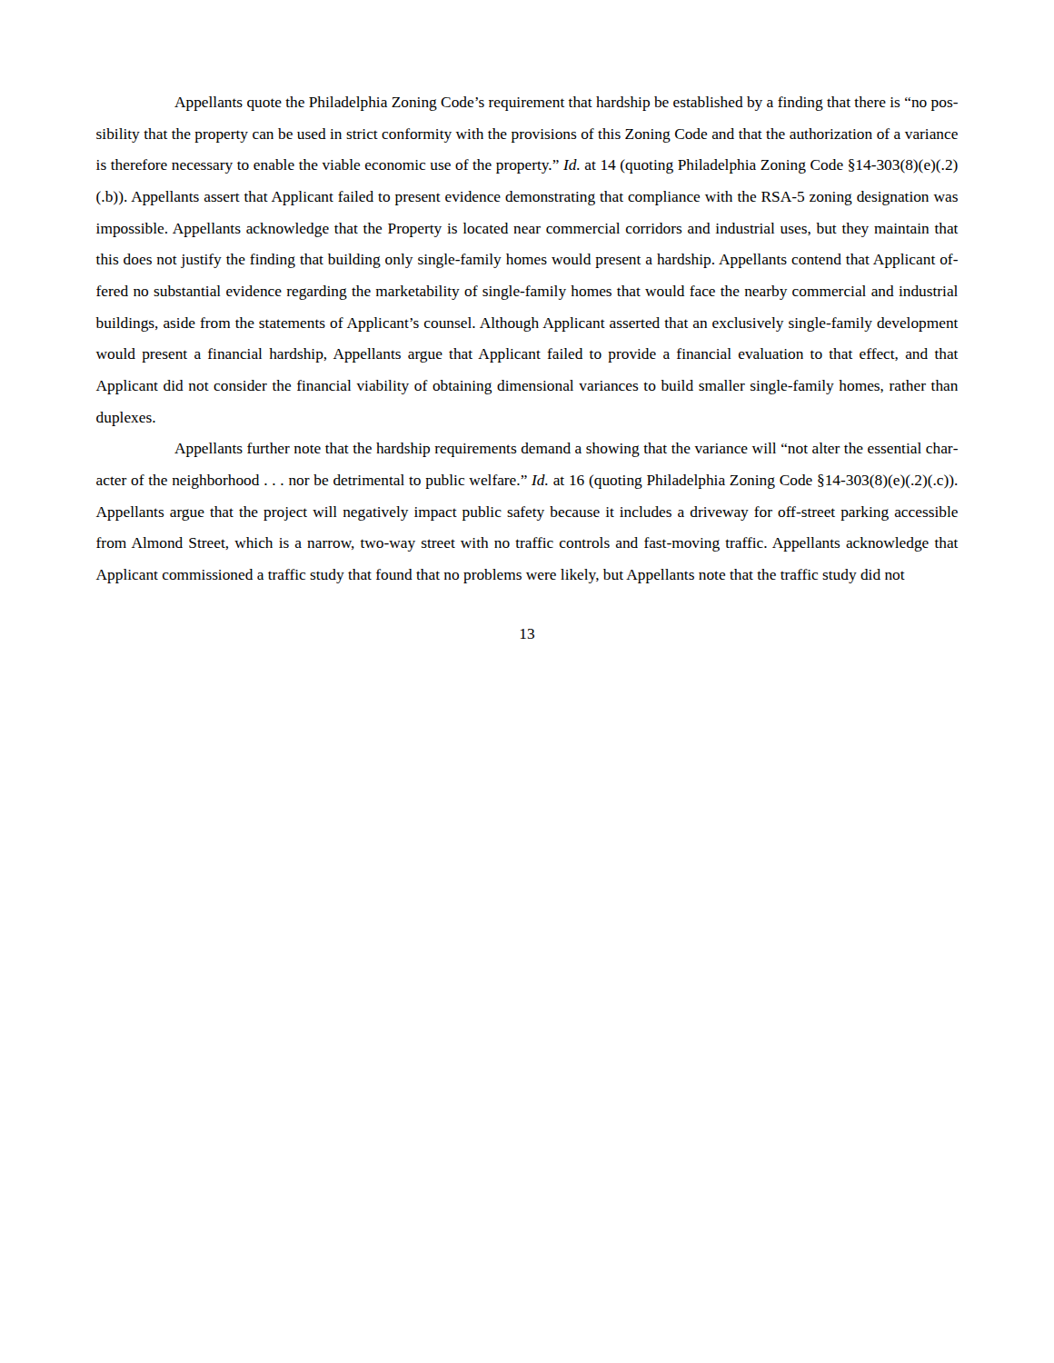Appellants quote the Philadelphia Zoning Code’s requirement that hardship be established by a finding that there is “no possibility that the property can be used in strict conformity with the provisions of this Zoning Code and that the authorization of a variance is therefore necessary to enable the viable economic use of the property.” Id. at 14 (quoting Philadelphia Zoning Code §14-303(8)(e)(.2)(.b)). Appellants assert that Applicant failed to present evidence demonstrating that compliance with the RSA-5 zoning designation was impossible. Appellants acknowledge that the Property is located near commercial corridors and industrial uses, but they maintain that this does not justify the finding that building only single-family homes would present a hardship. Appellants contend that Applicant offered no substantial evidence regarding the marketability of single-family homes that would face the nearby commercial and industrial buildings, aside from the statements of Applicant’s counsel. Although Applicant asserted that an exclusively single-family development would present a financial hardship, Appellants argue that Applicant failed to provide a financial evaluation to that effect, and that Applicant did not consider the financial viability of obtaining dimensional variances to build smaller single-family homes, rather than duplexes.
Appellants further note that the hardship requirements demand a showing that the variance will “not alter the essential character of the neighborhood . . . nor be detrimental to public welfare.” Id. at 16 (quoting Philadelphia Zoning Code §14-303(8)(e)(.2)(.c)). Appellants argue that the project will negatively impact public safety because it includes a driveway for off-street parking accessible from Almond Street, which is a narrow, two-way street with no traffic controls and fast-moving traffic. Appellants acknowledge that Applicant commissioned a traffic study that found that no problems were likely, but Appellants note that the traffic study did not
13